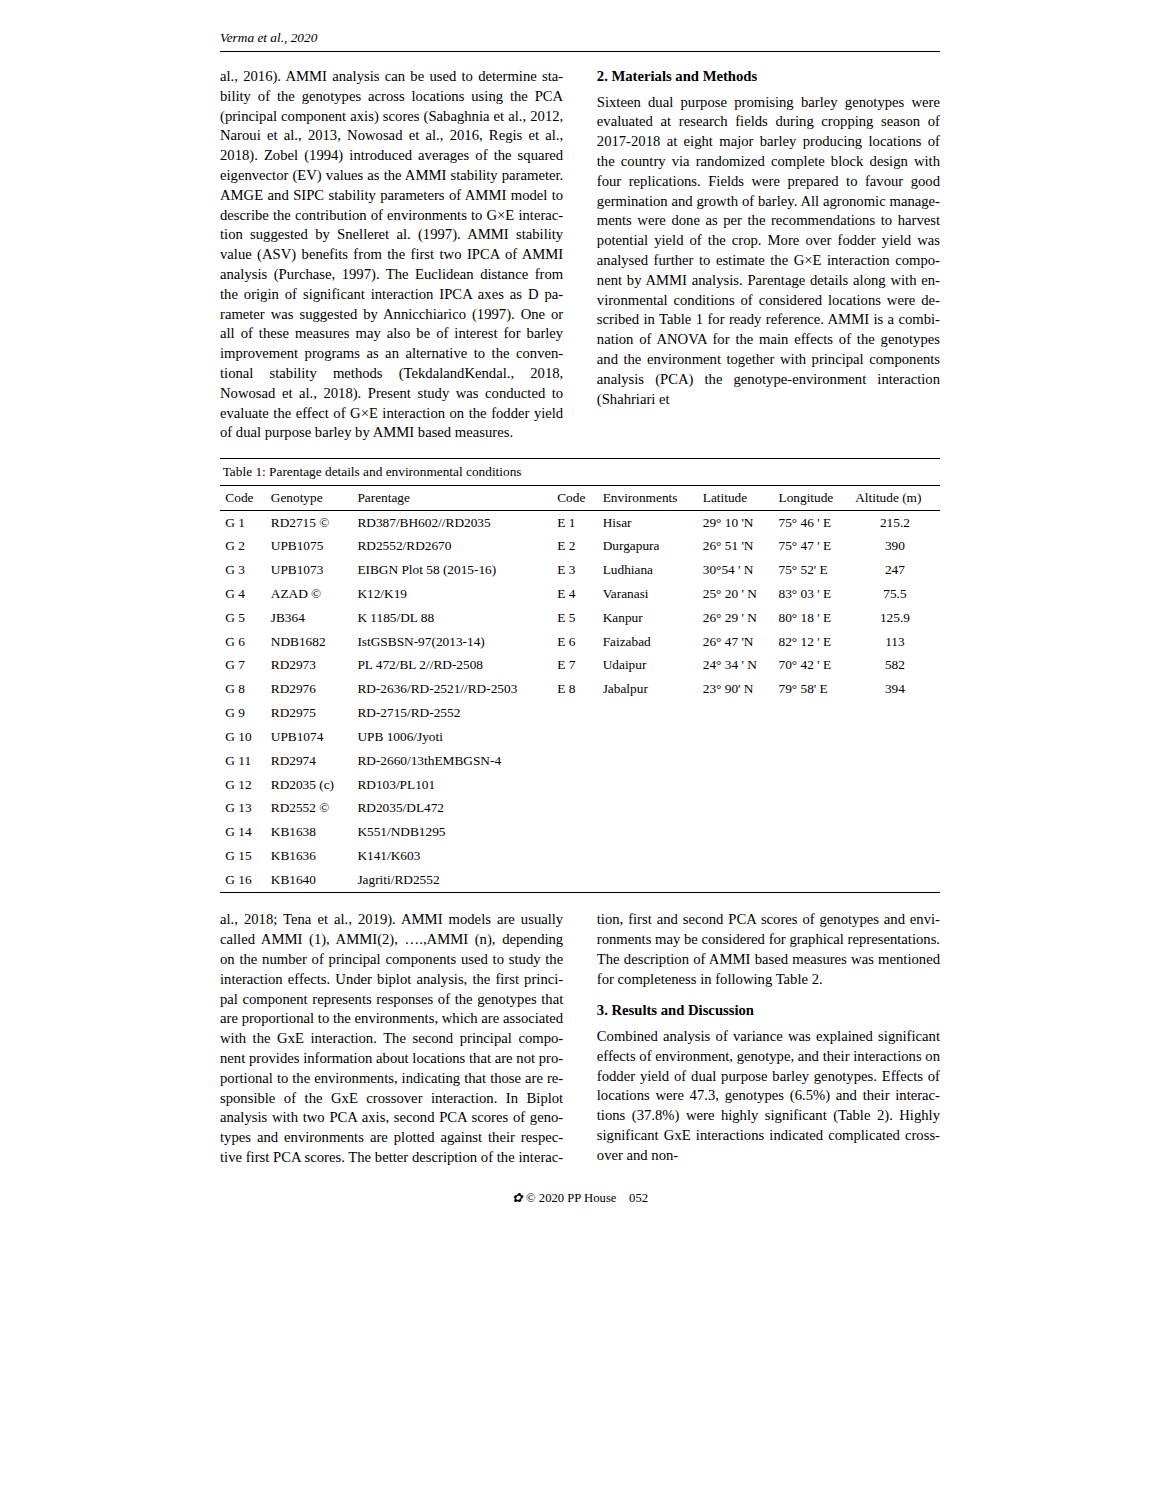Verma et al., 2020
al., 2016). AMMI analysis can be used to determine stability of the genotypes across locations using the PCA (principal component axis) scores (Sabaghnia et al., 2012, Naroui et al., 2013, Nowosad et al., 2016, Regis et al., 2018). Zobel (1994) introduced averages of the squared eigenvector (EV) values as the AMMI stability parameter. AMGE and SIPC stability parameters of AMMI model to describe the contribution of environments to G×E interaction suggested by Snelleret al. (1997). AMMI stability value (ASV) benefits from the first two IPCA of AMMI analysis (Purchase, 1997). The Euclidean distance from the origin of significant interaction IPCA axes as D parameter was suggested by Annicchiarico (1997). One or all of these measures may also be of interest for barley improvement programs as an alternative to the conventional stability methods (TekdalandKendal., 2018, Nowosad et al., 2018). Present study was conducted to evaluate the effect of G×E interaction on the fodder yield of dual purpose barley by AMMI based measures.
2. Materials and Methods
Sixteen dual purpose promising barley genotypes were evaluated at research fields during cropping season of 2017-2018 at eight major barley producing locations of the country via randomized complete block design with four replications. Fields were prepared to favour good germination and growth of barley. All agronomic managements were done as per the recommendations to harvest potential yield of the crop. More over fodder yield was analysed further to estimate the G×E interaction component by AMMI analysis. Parentage details along with environmental conditions of considered locations were described in Table 1 for ready reference. AMMI is a combination of ANOVA for the main effects of the genotypes and the environment together with principal components analysis (PCA) the genotype-environment interaction (Shahriari et
Table 1: Parentage details and environmental conditions
| Code | Genotype | Parentage | Code | Environments | Latitude | Longitude | Altitude (m) |
| --- | --- | --- | --- | --- | --- | --- | --- |
| G 1 | RD2715 © | RD387/BH602//RD2035 | E 1 | Hisar | 29° 10 'N | 75° 46 ' E | 215.2 |
| G 2 | UPB1075 | RD2552/RD2670 | E 2 | Durgapura | 26° 51 'N | 75° 47 ' E | 390 |
| G 3 | UPB1073 | EIBGN Plot 58 (2015-16) | E 3 | Ludhiana | 30°54 ' N | 75° 52' E | 247 |
| G 4 | AZAD © | K12/K19 | E 4 | Varanasi | 25° 20 ' N | 83° 03 ' E | 75.5 |
| G 5 | JB364 | K 1185/DL 88 | E 5 | Kanpur | 26° 29 ' N | 80° 18 ' E | 125.9 |
| G 6 | NDB1682 | IstGSBSN-97(2013-14) | E 6 | Faizabad | 26° 47 'N | 82° 12 ' E | 113 |
| G 7 | RD2973 | PL 472/BL 2//RD-2508 | E 7 | Udaipur | 24° 34 ' N | 70° 42 ' E | 582 |
| G 8 | RD2976 | RD-2636/RD-2521//RD-2503 | E 8 | Jabalpur | 23° 90' N | 79° 58' E | 394 |
| G 9 | RD2975 | RD-2715/RD-2552 | | | | | |
| G 10 | UPB1074 | UPB 1006/Jyoti | | | | | |
| G 11 | RD2974 | RD-2660/13thEMBGSN-4 | | | | | |
| G 12 | RD2035 (c) | RD103/PL101 | | | | | |
| G 13 | RD2552 © | RD2035/DL472 | | | | | |
| G 14 | KB1638 | K551/NDB1295 | | | | | |
| G 15 | KB1636 | K141/K603 | | | | | |
| G 16 | KB1640 | Jagriti/RD2552 | | | | | |
al., 2018; Tena et al., 2019). AMMI models are usually called AMMI (1), AMMI(2), ….,AMMI (n), depending on the number of principal components used to study the interaction effects. Under biplot analysis, the first principal component represents responses of the genotypes that are proportional to the environments, which are associated with the GxE interaction. The second principal component provides information about locations that are not proportional to the environments, indicating that those are responsible of the GxE crossover interaction. In Biplot analysis with two PCA axis, second PCA scores of genotypes and environments are plotted against their respective first PCA scores. The better description of the interaction, first and second PCA scores of genotypes and environments may be considered for graphical representations. The description of AMMI based measures was mentioned for completeness in following Table 2.
3. Results and Discussion
Combined analysis of variance was explained significant effects of environment, genotype, and their interactions on fodder yield of dual purpose barley genotypes. Effects of locations were 47.3, genotypes (6.5%) and their interactions (37.8%) were highly significant (Table 2). Highly significant GxE interactions indicated complicated crossover and non-
✿ © 2020 PP House 052